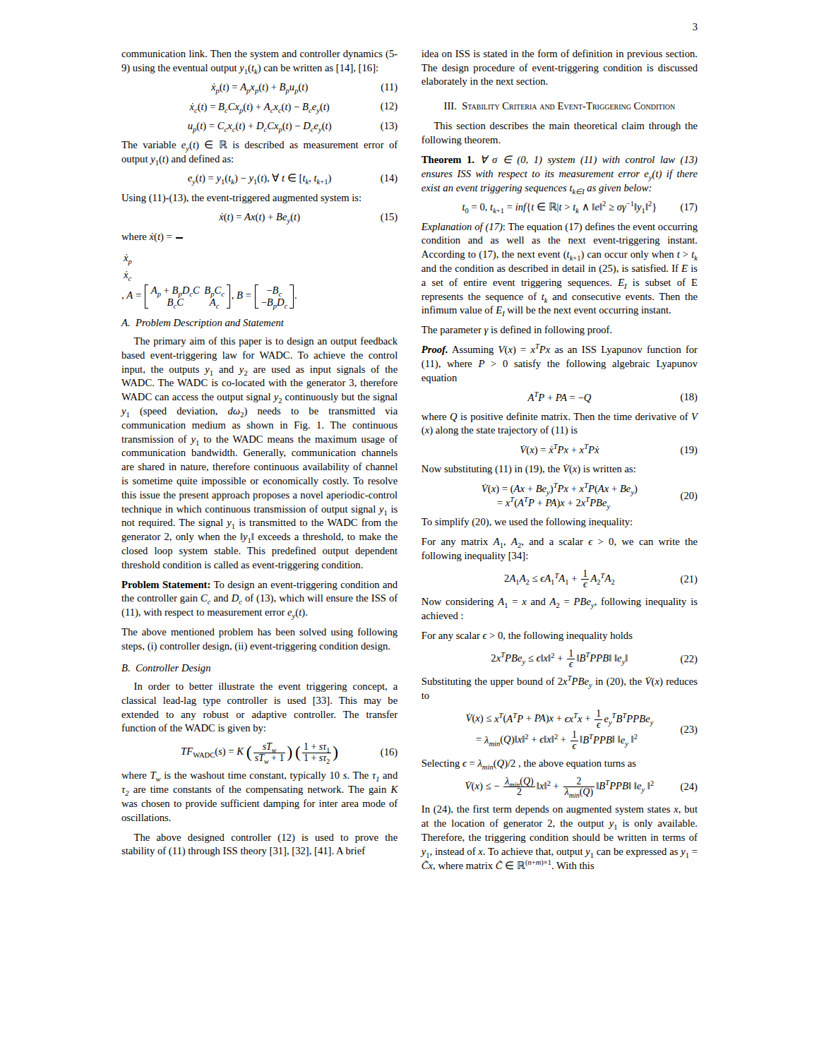3
communication link. Then the system and controller dynamics (5-9) using the eventual output y1(tk) can be written as [14], [16]:
ẋp(t) = Apxp(t) + Bpup(t) (11)
ẋc(t) = BcCxp(t) + Acxc(t) − Bcey(t) (12)
up(t) = Ccxc(t) + DcCxp(t) − Dcey(t) (13)
The variable ey(t) ∈ ℝ is described as measurement error of output y1(t) and defined as:
ey(t) = y1(tk) − y1(t), ∀ t ∈ [tk, tk+1) (14)
Using (11)-(13), the event-triggered augmented system is:
ẋ(t) = Ax(t) + Bey(t) (15)
where ẋ(t) =
| ẋ p |
| ẋ c |
, A =
| A p + B p D c C | B p C c |
| B c C | A c |
, B =
| − B c |
| − B p D c |
.
A. Problem Description and Statement
The primary aim of this paper is to design an output feedback based event-triggering law for WADC. To achieve the control input, the outputs y1 and y2 are used as input signals of the WADC. The WADC is co-located with the generator 3, therefore WADC can access the output signal y2 continuously but the signal y1 (speed deviation, dω2) needs to be transmitted via communication medium as shown in Fig. 1. The continuous transmission of y1 to the WADC means the maximum usage of communication bandwidth. Generally, communication channels are shared in nature, therefore continuous availability of channel is sometime quite impossible or economically costly. To resolve this issue the present approach proposes a novel aperiodic-control technique in which continuous transmission of output signal y1 is not required. The signal y1 is transmitted to the WADC from the generator 2, only when the ‖y1‖ exceeds a threshold, to make the closed loop system stable. This predefined output dependent threshold condition is called as event-triggering condition.
Problem Statement: To design an event-triggering condition and the controller gain Cc and Dc of (13), which will ensure the ISS of (11), with respect to measurement error ey(t).
The above mentioned problem has been solved using following steps, (i) controller design, (ii) event-triggering condition design.
B. Controller Design
In order to better illustrate the event triggering concept, a classical lead-lag type controller is used [33]. This may be extended to any robust or adaptive controller. The transfer function of the WADC is given by:
TFWADC(s) = K (sTw sTw + 1) (1 + sτ11 + sτ2) (16)
where Tw is the washout time constant, typically 10 s. The τ1 and τ2 are time constants of the compensating network. The gain K was chosen to provide sufficient damping for inter area mode of oscillations.
The above designed controller (12) is used to prove the stability of (11) through ISS theory [31], [32], [41]. A brief
idea on ISS is stated in the form of definition in previous section. The design procedure of event-triggering condition is discussed elaborately in the next section.
III. Stability Criteria and Event-Triggering Condition
This section describes the main theoretical claim through the following theorem.
Theorem 1. ∀ σ ∈ (0, 1) system (11) with control law (13) ensures ISS with respect to its measurement error ey(t) if there exist an event triggering sequences tk∈I as given below:
t0 = 0, tk+1 = inf{t ∈ ℝ|t > tk ∧ ‖e‖2 ≥ σγ−1‖y1‖2} (17)
Explanation of (17): The equation (17) defines the event occurring condition and as well as the next event-triggering instant. According to (17), the next event (tk+1) can occur only when t > tk and the condition as described in detail in (25), is satisfied. If E is a set of entire event triggering sequences. EI is subset of E represents the sequence of tk and consecutive events. Then the infimum value of EI will be the next event occurring instant.
The parameter γ is defined in following proof.
Proof. Assuming V(x) = xTPx as an ISS Lyapunov function for (11), where P > 0 satisfy the following algebraic Lyapunov equation
ATP + PA = −Q (18)
where Q is positive definite matrix. Then the time derivative of V (x) along the state trajectory of (11) is
V̇(x) = ẋTPx + xTPẋ (19)
Now substituting (11) in (19), the V̇(x) is written as:
V̇(x) = (Ax + Bey)TPx + xTP(Ax + Bey)
= xT(ATP + PA)x + 2xTPBey (20)
To simplify (20), we used the following inequality:
For any matrix A1, A2, and a scalar ϵ > 0, we can write the following inequality [34]:
2A1A2 ≤ ϵA1TA1 + 1 ϵ A2TA2 (21)
Now considering A1 = x and A2 = PBey, following inequality is achieved :
For any scalar ϵ > 0, the following inequality holds
2xTPBey ≤ ϵ‖x‖2 + 1 ϵ‖BTPPB‖ ‖ey‖ (22)
Substituting the upper bound of 2xTPBey in (20), the V̇(x) reduces to
V̇(x) ≤ xT(ATP + PA)x + ϵxTx + 1 ϵ eyTBTPPBey
= λmin(Q)‖x‖2 + ϵ‖x‖2 + 1 ϵ‖BTPPB‖ ‖ey ‖2 (23)
Selecting ϵ = λmin(Q)/2 , the above equation turns as
V̇(x) ≤ − λmin(Q) 2‖x‖2 + 2 λmin(Q)‖BTPPB‖ ‖ey ‖2 (24)
In (24), the first term depends on augmented system states x, but at the location of generator 2, the output y1 is only available. Therefore, the triggering condition should be written in terms of y1, instead of x. To achieve that, output y1 can be expressed as y1 = C̃x, where matrix C̃ ∈ ℝ(n+m)×1. With this